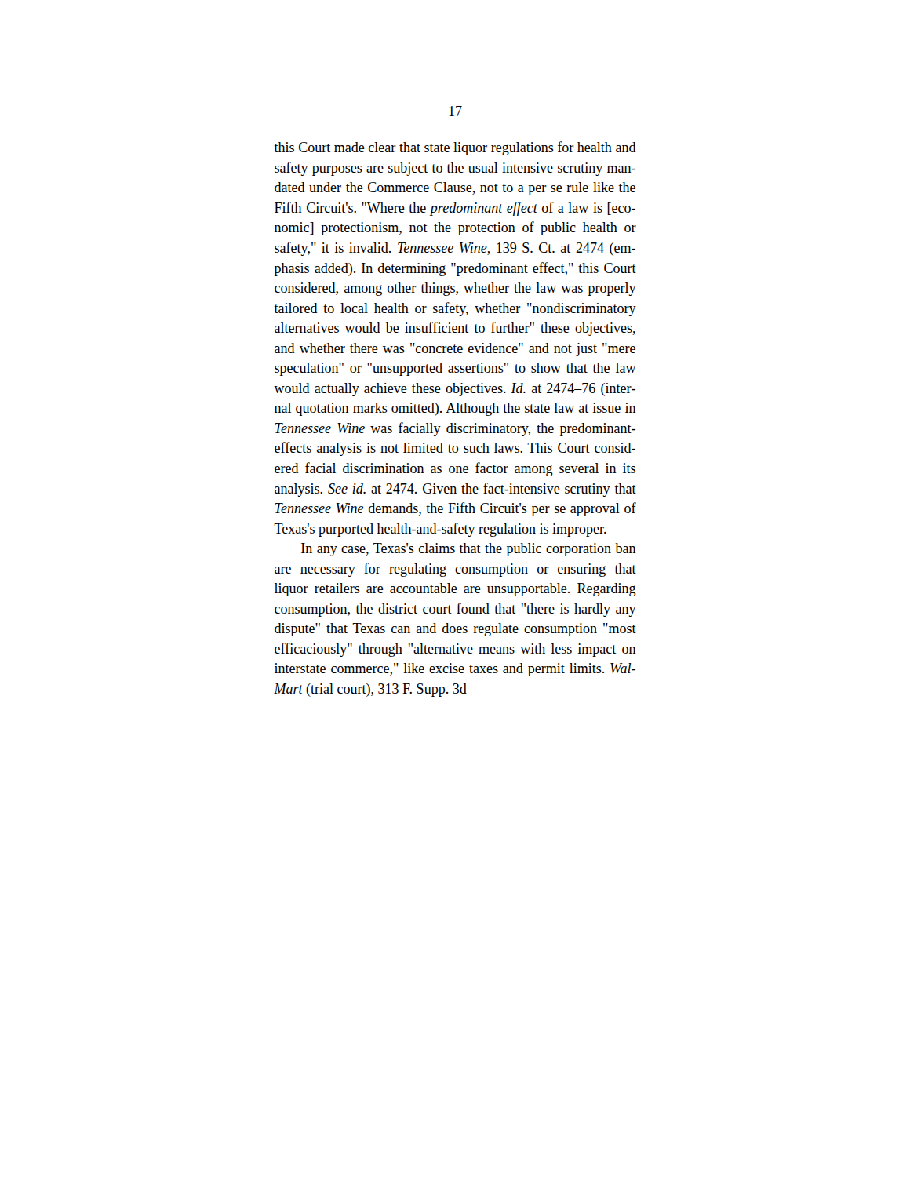17
this Court made clear that state liquor regulations for health and safety purposes are subject to the usual intensive scrutiny mandated under the Commerce Clause, not to a per se rule like the Fifth Circuit's. "Where the predominant effect of a law is [economic] protectionism, not the protection of public health or safety," it is invalid. Tennessee Wine, 139 S. Ct. at 2474 (emphasis added). In determining "predominant effect," this Court considered, among other things, whether the law was properly tailored to local health or safety, whether "nondiscriminatory alternatives would be insufficient to further" these objectives, and whether there was "concrete evidence" and not just "mere speculation" or "unsupported assertions" to show that the law would actually achieve these objectives. Id. at 2474–76 (internal quotation marks omitted). Although the state law at issue in Tennessee Wine was facially discriminatory, the predominant-effects analysis is not limited to such laws. This Court considered facial discrimination as one factor among several in its analysis. See id. at 2474. Given the fact-intensive scrutiny that Tennessee Wine demands, the Fifth Circuit's per se approval of Texas's purported health-and-safety regulation is improper.
In any case, Texas's claims that the public corporation ban are necessary for regulating consumption or ensuring that liquor retailers are accountable are unsupportable. Regarding consumption, the district court found that "there is hardly any dispute" that Texas can and does regulate consumption "most efficaciously" through "alternative means with less impact on interstate commerce," like excise taxes and permit limits. Wal-Mart (trial court), 313 F. Supp. 3d